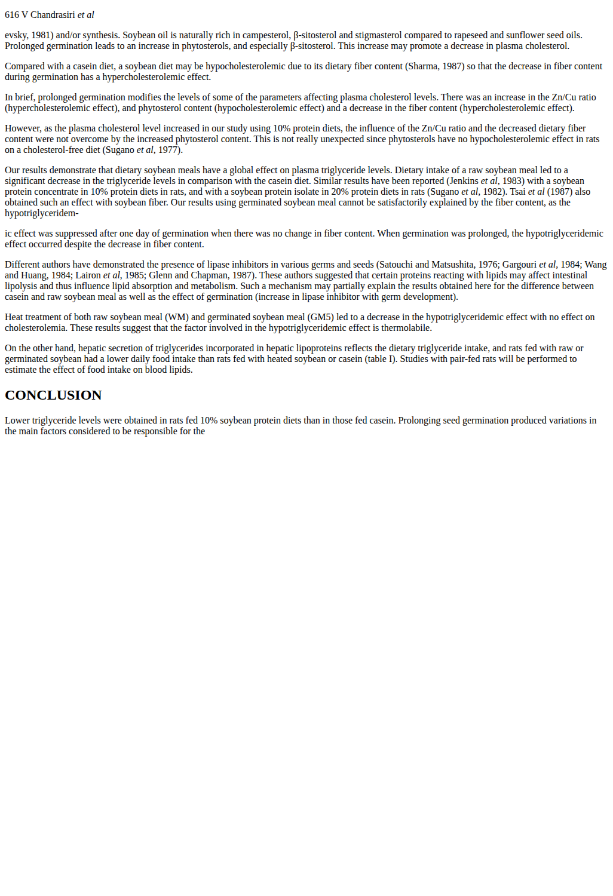616 V Chandrasiri et al
evsky, 1981) and/or synthesis. Soybean oil is naturally rich in campesterol, β-sitosterol and stigmasterol compared to rapeseed and sunflower seed oils. Prolonged germination leads to an increase in phytosterols, and especially β-sitosterol. This increase may promote a decrease in plasma cholesterol.
Compared with a casein diet, a soybean diet may be hypocholesterolemic due to its dietary fiber content (Sharma, 1987) so that the decrease in fiber content during germination has a hypercholesterolemic effect.
In brief, prolonged germination modifies the levels of some of the parameters affecting plasma cholesterol levels. There was an increase in the Zn/Cu ratio (hypercholesterolemic effect), and phytosterol content (hypocholesterolemic effect) and a decrease in the fiber content (hypercholesterolemic effect).
However, as the plasma cholesterol level increased in our study using 10% protein diets, the influence of the Zn/Cu ratio and the decreased dietary fiber content were not overcome by the increased phytosterol content. This is not really unexpected since phytosterols have no hypocholesterolemic effect in rats on a cholesterol-free diet (Sugano et al, 1977).
Our results demonstrate that dietary soybean meals have a global effect on plasma triglyceride levels. Dietary intake of a raw soybean meal led to a significant decrease in the triglyceride levels in comparison with the casein diet. Similar results have been reported (Jenkins et al, 1983) with a soybean protein concentrate in 10% protein diets in rats, and with a soybean protein isolate in 20% protein diets in rats (Sugano et al, 1982). Tsai et al (1987) also obtained such an effect with soybean fiber. Our results using germinated soybean meal cannot be satisfactorily explained by the fiber content, as the hypotriglyceridem-
ic effect was suppressed after one day of germination when there was no change in fiber content. When germination was prolonged, the hypotriglyceridemic effect occurred despite the decrease in fiber content.
Different authors have demonstrated the presence of lipase inhibitors in various germs and seeds (Satouchi and Matsushita, 1976; Gargouri et al, 1984; Wang and Huang, 1984; Lairon et al, 1985; Glenn and Chapman, 1987). These authors suggested that certain proteins reacting with lipids may affect intestinal lipolysis and thus influence lipid absorption and metabolism. Such a mechanism may partially explain the results obtained here for the difference between casein and raw soybean meal as well as the effect of germination (increase in lipase inhibitor with germ development).
Heat treatment of both raw soybean meal (WM) and germinated soybean meal (GM5) led to a decrease in the hypotriglyceridemic effect with no effect on cholesterolemia. These results suggest that the factor involved in the hypotriglyceridemic effect is thermolabile.
On the other hand, hepatic secretion of triglycerides incorporated in hepatic lipoproteins reflects the dietary triglyceride intake, and rats fed with raw or germinated soybean had a lower daily food intake than rats fed with heated soybean or casein (table I). Studies with pair-fed rats will be performed to estimate the effect of food intake on blood lipids.
CONCLUSION
Lower triglyceride levels were obtained in rats fed 10% soybean protein diets than in those fed casein. Prolonging seed germination produced variations in the main factors considered to be responsible for the